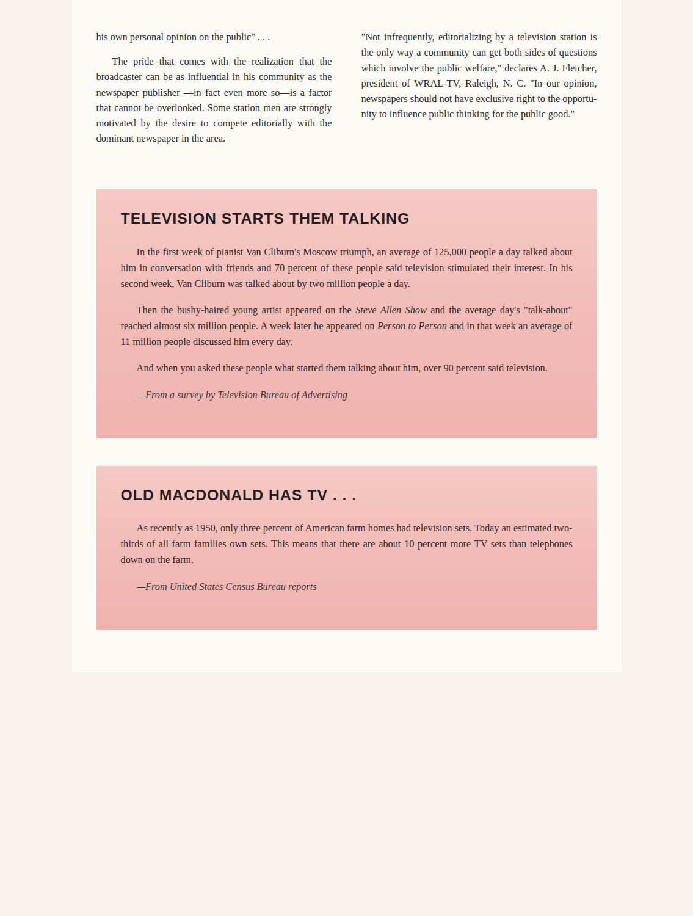his own personal opinion on the public" . . .
The pride that comes with the realization that the broadcaster can be as influential in his community as the newspaper publisher —in fact even more so—is a factor that cannot be overlooked. Some station men are strongly motivated by the desire to compete editorially with the dominant newspaper in the area.
"Not infrequently, editorializing by a television station is the only way a community can get both sides of questions which involve the public welfare," declares A. J. Fletcher, president of WRAL-TV, Raleigh, N. C. "In our opinion, newspapers should not have exclusive right to the opportunity to influence public thinking for the public good."
TELEVISION STARTS THEM TALKING
In the first week of pianist Van Cliburn's Moscow triumph, an average of 125,000 people a day talked about him in conversation with friends and 70 percent of these people said television stimulated their interest. In his second week, Van Cliburn was talked about by two million people a day.
Then the bushy-haired young artist appeared on the Steve Allen Show and the average day's "talk-about" reached almost six million people. A week later he appeared on Person to Person and in that week an average of 11 million people discussed him every day.
And when you asked these people what started them talking about him, over 90 percent said television.
—From a survey by Television Bureau of Advertising
OLD MACDONALD HAS TV . . .
As recently as 1950, only three percent of American farm homes had television sets. Today an estimated two-thirds of all farm families own sets. This means that there are about 10 percent more TV sets than telephones down on the farm.
—From United States Census Bureau reports